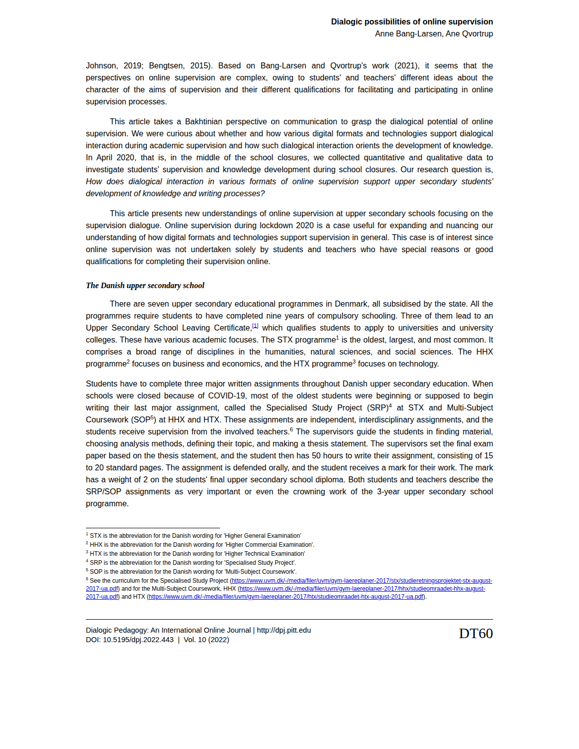Dialogic possibilities of online supervision
Anne Bang-Larsen, Ane Qvortrup
Johnson, 2019; Bengtsen, 2015). Based on Bang-Larsen and Qvortrup's work (2021), it seems that the perspectives on online supervision are complex, owing to students' and teachers' different ideas about the character of the aims of supervision and their different qualifications for facilitating and participating in online supervision processes.
This article takes a Bakhtinian perspective on communication to grasp the dialogical potential of online supervision. We were curious about whether and how various digital formats and technologies support dialogical interaction during academic supervision and how such dialogical interaction orients the development of knowledge. In April 2020, that is, in the middle of the school closures, we collected quantitative and qualitative data to investigate students' supervision and knowledge development during school closures. Our research question is, How does dialogical interaction in various formats of online supervision support upper secondary students' development of knowledge and writing processes?
This article presents new understandings of online supervision at upper secondary schools focusing on the supervision dialogue. Online supervision during lockdown 2020 is a case useful for expanding and nuancing our understanding of how digital formats and technologies support supervision in general. This case is of interest since online supervision was not undertaken solely by students and teachers who have special reasons or good qualifications for completing their supervision online.
The Danish upper secondary school
There are seven upper secondary educational programmes in Denmark, all subsidised by the state. All the programmes require students to have completed nine years of compulsory schooling. Three of them lead to an Upper Secondary School Leaving Certificate,[1] which qualifies students to apply to universities and university colleges. These have various academic focuses. The STX programme1 is the oldest, largest, and most common. It comprises a broad range of disciplines in the humanities, natural sciences, and social sciences. The HHX programme2 focuses on business and economics, and the HTX programme3 focuses on technology.
Students have to complete three major written assignments throughout Danish upper secondary education. When schools were closed because of COVID-19, most of the oldest students were beginning or supposed to begin writing their last major assignment, called the Specialised Study Project (SRP)4 at STX and Multi-Subject Coursework (SOP5) at HHX and HTX. These assignments are independent, interdisciplinary assignments, and the students receive supervision from the involved teachers.6 The supervisors guide the students in finding material, choosing analysis methods, defining their topic, and making a thesis statement. The supervisors set the final exam paper based on the thesis statement, and the student then has 50 hours to write their assignment, consisting of 15 to 20 standard pages. The assignment is defended orally, and the student receives a mark for their work. The mark has a weight of 2 on the students' final upper secondary school diploma. Both students and teachers describe the SRP/SOP assignments as very important or even the crowning work of the 3-year upper secondary school programme.
1 STX is the abbreviation for the Danish wording for 'Higher General Examination'
2 HHX is the abbreviation for the Danish wording for 'Higher Commercial Examination'.
3 HTX is the abbreviation for the Danish wording for 'Higher Technical Examination'
4 SRP is the abbreviation for the Danish wording for 'Specialised Study Project'.
5 SOP is the abbreviation for the Danish wording for 'Multi-Subject Coursework'.
6 See the curriculum for the Specialised Study Project (https://www.uvm.dk/-/media/filer/uvm/gym-laereplaner-2017/stx/studieretningsprojektet-stx-august-2017-ua.pdf) and for the Multi-Subject Coursework, HHX (https://www.uvm.dk/-/media/filer/uvm/gym-laereplaner-2017/hhx/studieomraadet-hhx-august-2017-ua.pdf) and HTX (https://www.uvm.dk/-/media/filer/uvm/gym-laereplaner-2017/htx/studieomraadet-htx-august-2017-ua.pdf).
Dialogic Pedagogy: An International Online Journal | http://dpj.pitt.edu
DOI: 10.5195/dpj.2022.443 | Vol. 10 (2022)
DT60